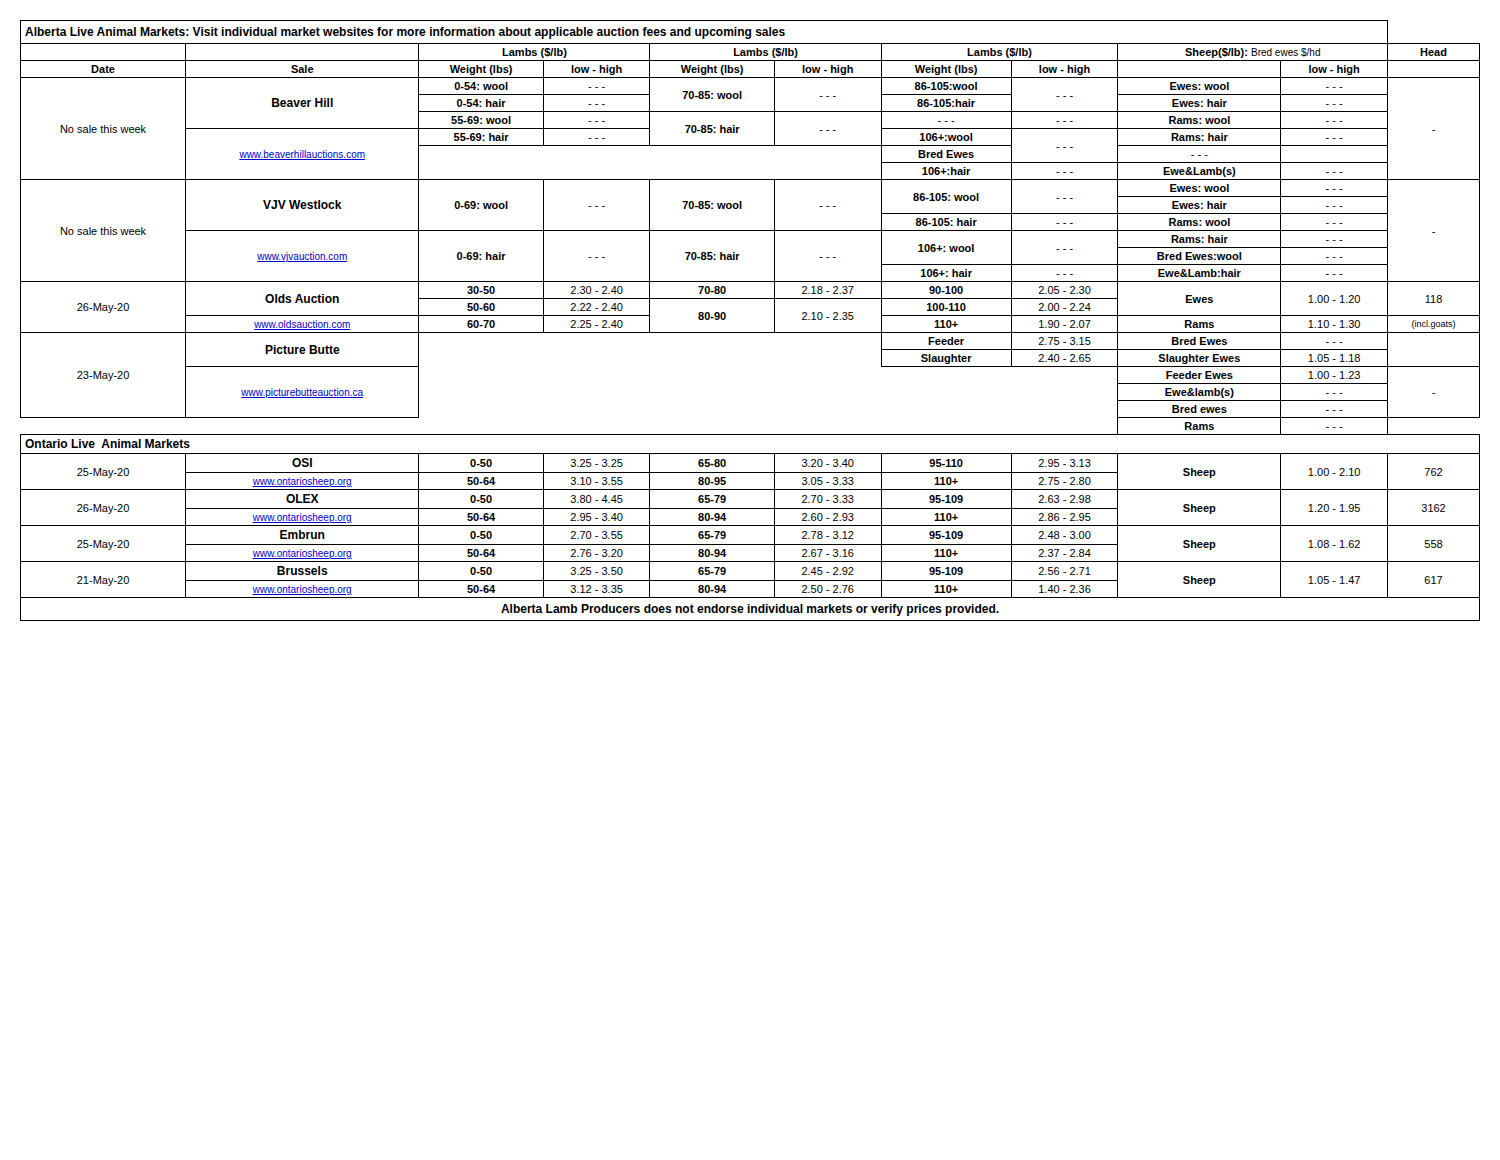| Alberta Live Animal Markets: Visit individual market websites for more information about applicable auction fees and upcoming sales |
| | | Lambs ($/lb) | Lambs ($/lb) | Lambs ($/lb) | Sheep($/lb): Bred ewes $/hd | Head |
| Date | Sale | Weight (lbs) | low - high | Weight (lbs) | low - high | Weight (lbs) | low - high | | low - high | |
| No sale this week | Beaver Hill | 0-54: wool | - - - | 70-85: wool | - - - | 86-105:wool | - - - | Ewes: wool | - - - | - |
| 0-54: hair | - - - | 86-105:hair | Ewes: hair | - - - |
| 55-69: wool | - - - | 70-85: hair | - - - | - - - | - - - | Rams: wool | - - - |
| www.beaverhillauctions.com | 55-69: hair | - - - | 106+:wool | - - - | Rams: hair | - - - |
| | | Bred Ewes | - - - |
| | | 106+:hair | - - - | Ewe&Lamb(s) | - - - |
| No sale this week | VJV Westlock | 0-69: wool | - - - | 70-85: wool | - - - | 86-105: wool | - - - | Ewes: wool | - - - | - |
| Ewes: hair | - - - |
| 86-105: hair | - - - | Rams: wool | - - - |
| www.vjvauction.com | 0-69: hair | - - - | 70-85: hair | - - - | 106+: wool | - - - | Rams: hair | - - - |
| Bred Ewes:wool | - - - |
| 106+: hair | - - - | Ewe&Lamb:hair | - - - |
| 26-May-20 | Olds Auction | 30-50 | 2.30 - 2.40 | 70-80 | 2.18 - 2.37 | 90-100 | 2.05 - 2.30 | Ewes | 1.00 - 1.20 | 118 |
| 50-60 | 2.22 - 2.40 | 80-90 | 2.10 - 2.35 | 100-110 | 2.00 - 2.24 |
| www.oldsauction.com | 60-70 | 2.25 - 2.40 | 110+ | 1.90 - 2.07 | Rams | 1.10 - 1.30 | (incl.goats) |
| 23-May-20 | Picture Butte | | Feeder | 2.75 - 3.15 | Bred Ewes | - - - | |
| Slaughter | 2.40 - 2.65 | Slaughter Ewes | 1.05 - 1.18 |
| www.picturebutteauction.ca | | Feeder Ewes | 1.00 - 1.23 | - |
| Ewe&lamb(s) | - - - |
| Bred ewes | - - - |
| | Rams | - - - | |
| Ontario Live Animal Markets |
| 25-May-20 | OSI | 0-50 | 3.25 - 3.25 | 65-80 | 3.20 - 3.40 | 95-110 | 2.95 - 3.13 | Sheep | 1.00 - 2.10 | 762 |
| www.ontariosheep.org | 50-64 | 3.10 - 3.55 | 80-95 | 3.05 - 3.33 | 110+ | 2.75 - 2.80 |
| 26-May-20 | OLEX | 0-50 | 3.80 - 4.45 | 65-79 | 2.70 - 3.33 | 95-109 | 2.63 - 2.98 | Sheep | 1.20 - 1.95 | 3162 |
| www.ontariosheep.org | 50-64 | 2.95 - 3.40 | 80-94 | 2.60 - 2.93 | 110+ | 2.86 - 2.95 |
| 25-May-20 | Embrun | 0-50 | 2.70 - 3.55 | 65-79 | 2.78 - 3.12 | 95-109 | 2.48 - 3.00 | Sheep | 1.08 - 1.62 | 558 |
| www.ontariosheep.org | 50-64 | 2.76 - 3.20 | 80-94 | 2.67 - 3.16 | 110+ | 2.37 - 2.84 |
| 21-May-20 | Brussels | 0-50 | 3.25 - 3.50 | 65-79 | 2.45 - 2.92 | 95-109 | 2.56 - 2.71 | Sheep | 1.05 - 1.47 | 617 |
| www.ontariosheep.org | 50-64 | 3.12 - 3.35 | 80-94 | 2.50 - 2.76 | 110+ | 1.40 - 2.36 |
| Alberta Lamb Producers does not endorse individual markets or verify prices provided. |